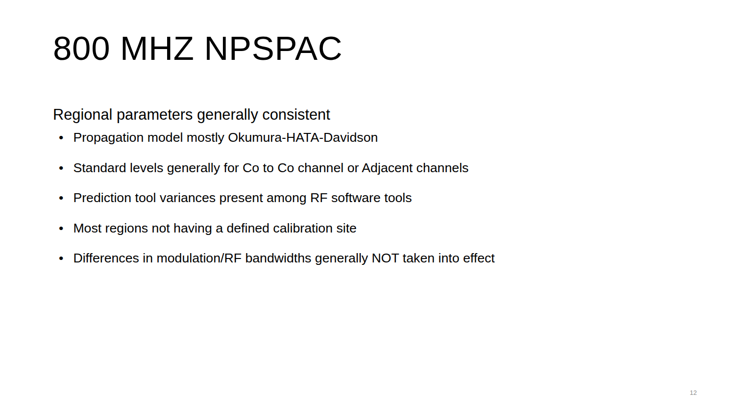800 MHZ NPSPAC
Regional parameters generally consistent
Propagation model mostly Okumura-HATA-Davidson
Standard levels generally for Co to Co channel or Adjacent channels
Prediction tool variances present among RF software tools
Most regions not having a defined calibration site
Differences in modulation/RF bandwidths generally NOT taken into effect
12